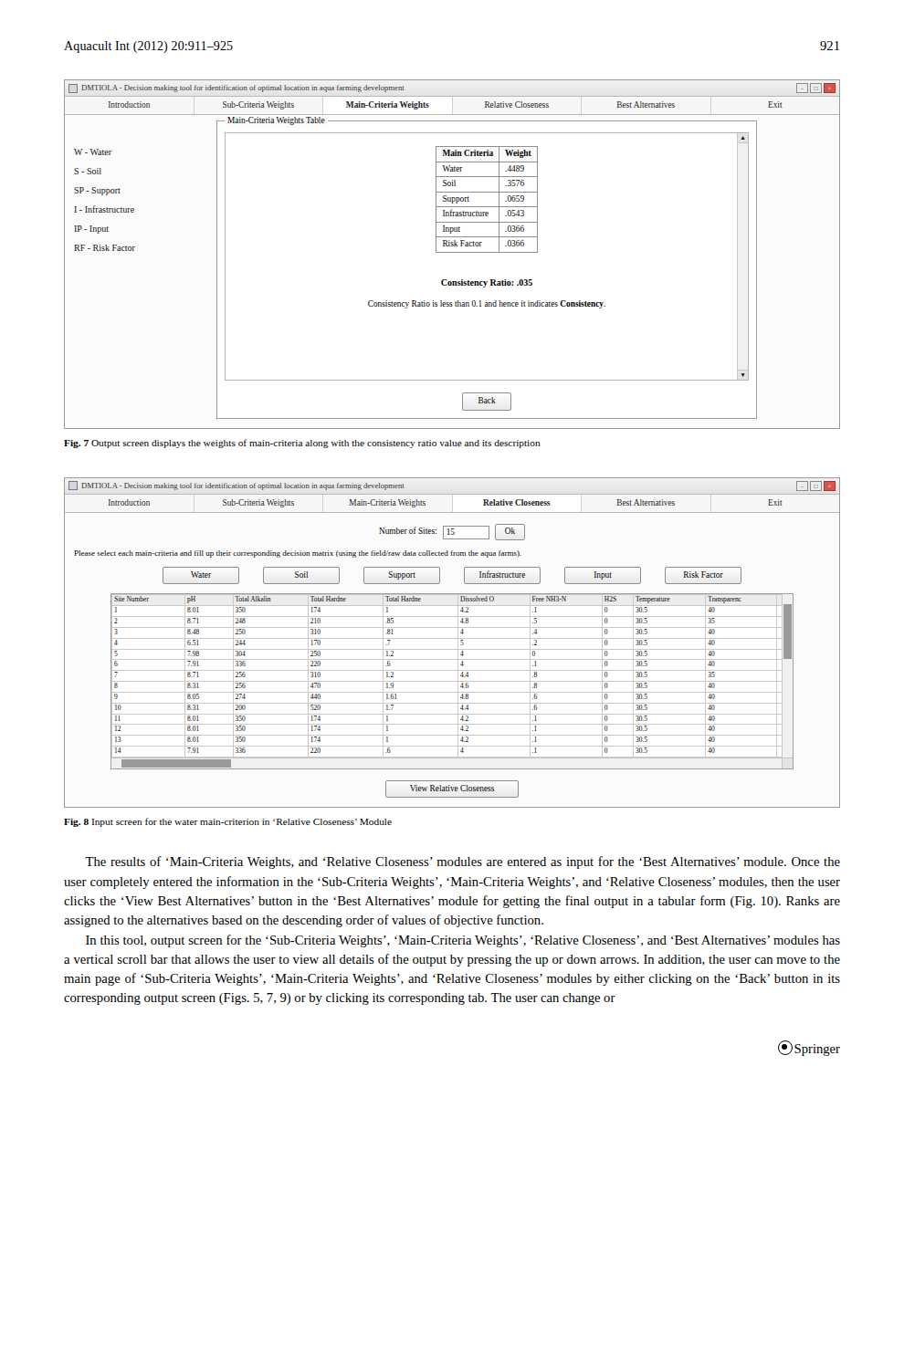Aquacult Int (2012) 20:911–925
921
DMTIOLA - Decision making tool for identification of optimal location in aqua farming development
–□×
Introduction
Sub-Criteria Weights
Main-Criteria Weights
Relative Closeness
Best Alternatives
Exit
W - Water
S - Soil
SP - Support
I - Infrastructure
IP - Input
RF - Risk Factor
Main-Criteria Weights Table
| Main Criteria | Weight |
| --- | --- |
| Water | .4489 |
| Soil | .3576 |
| Support | .0659 |
| Infrastructure | .0543 |
| Input | .0366 |
| Risk Factor | .0366 |
Consistency Ratio: .035
Consistency Ratio is less than 0.1 and hence it indicates Consistency.
▲
▼
Back
Fig. 7 Output screen displays the weights of main-criteria along with the consistency ratio value and its description
DMTIOLA - Decision making tool for identification of optimal location in aqua farming development
–□×
Introduction
Sub-Criteria Weights
Main-Criteria Weights
Relative Closeness
Best Alternatives
Exit
Number of Sites: 15 Ok
Please select each main-criteria and fill up their corresponding decision matrix (using the field/raw data collected from the aqua farms).
Water Soil Support Infrastructure Input Risk Factor
| Site Number | pH | Total Alkalin | Total Hardne | Total Hardne | Dissolved O | Free NH3-N | H2S | Temperature | Transparenc | |
| --- | --- | --- | --- | --- | --- | --- | --- | --- | --- | --- |
| 1 | 8.01 | 350 | 174 | 1 | 4.2 | .1 | 0 | 30.5 | 40 | |
| 2 | 8.71 | 248 | 210 | .85 | 4.8 | .5 | 0 | 30.5 | 35 | |
| 3 | 8.48 | 250 | 310 | .81 | 4 | .4 | 0 | 30.5 | 40 | |
| 4 | 6.51 | 244 | 170 | .7 | 5 | .2 | 0 | 30.5 | 40 | |
| 5 | 7.98 | 304 | 250 | 1.2 | 4 | 0 | 0 | 30.5 | 40 | |
| 6 | 7.91 | 336 | 220 | .6 | 4 | .1 | 0 | 30.5 | 40 | |
| 7 | 8.71 | 256 | 310 | 1.2 | 4.4 | .8 | 0 | 30.5 | 35 | |
| 8 | 8.31 | 256 | 470 | 1.9 | 4.6 | .8 | 0 | 30.5 | 40 | |
| 9 | 8.05 | 274 | 440 | 1.61 | 4.8 | .6 | 0 | 30.5 | 40 | |
| 10 | 8.31 | 200 | 520 | 1.7 | 4.4 | .6 | 0 | 30.5 | 40 | |
| 11 | 8.01 | 350 | 174 | 1 | 4.2 | .1 | 0 | 30.5 | 40 | |
| 12 | 8.01 | 350 | 174 | 1 | 4.2 | .1 | 0 | 30.5 | 40 | |
| 13 | 8.01 | 350 | 174 | 1 | 4.2 | .1 | 0 | 30.5 | 40 | |
| 14 | 7.91 | 336 | 220 | .6 | 4 | .1 | 0 | 30.5 | 40 | |
| 15 | 1.11111 | | | | | | | | | |
View Relative Closeness
Fig. 8 Input screen for the water main-criterion in ‘Relative Closeness’ Module
The results of ‘Main-Criteria Weights, and ‘Relative Closeness’ modules are entered as input for the ‘Best Alternatives’ module. Once the user completely entered the information in the ‘Sub-Criteria Weights’, ‘Main-Criteria Weights’, and ‘Relative Closeness’ modules, then the user clicks the ‘View Best Alternatives’ button in the ‘Best Alternatives’ module for getting the final output in a tabular form (Fig. 10). Ranks are assigned to the alternatives based on the descending order of values of objective function.
In this tool, output screen for the ‘Sub-Criteria Weights’, ‘Main-Criteria Weights’, ‘Relative Closeness’, and ‘Best Alternatives’ modules has a vertical scroll bar that allows the user to view all details of the output by pressing the up or down arrows. In addition, the user can move to the main page of ‘Sub-Criteria Weights’, ‘Main-Criteria Weights’, and ‘Relative Closeness’ modules by either clicking on the ‘Back’ button in its corresponding output screen (Figs. 5, 7, 9) or by clicking its corresponding tab. The user can change or
Springer